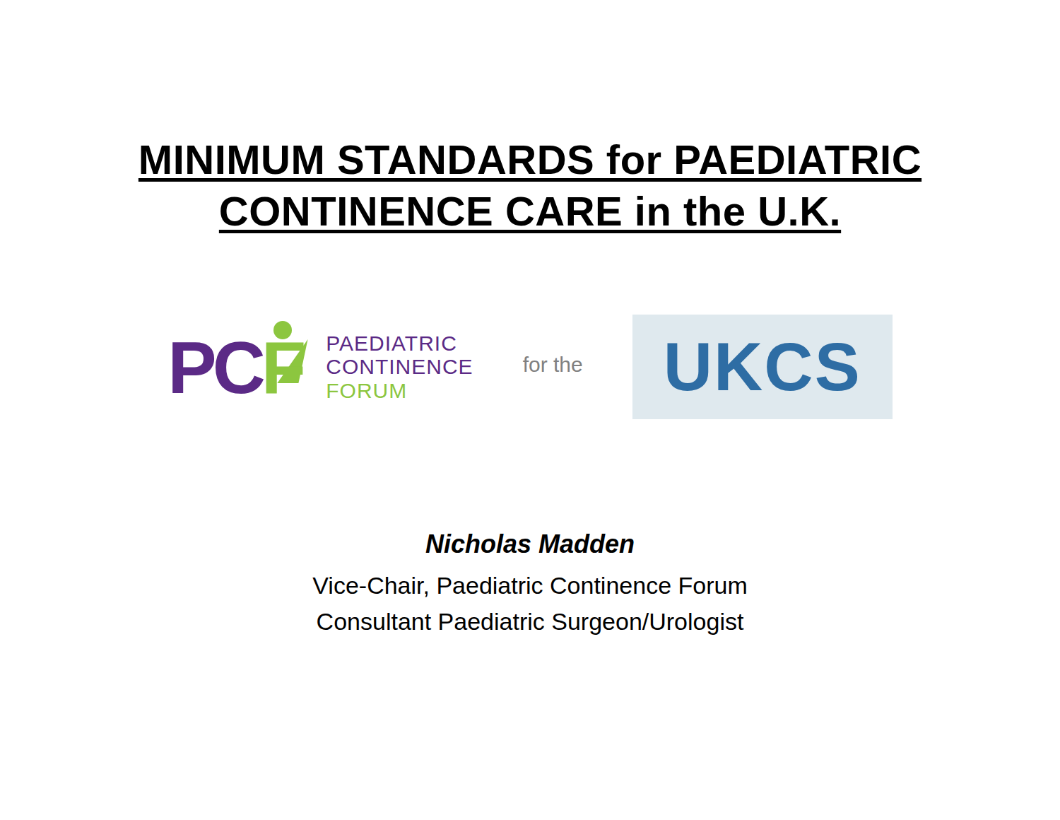MINIMUM STANDARDS for PAEDIATRIC CONTINENCE CARE in the U.K.
PCF
Paediatric
Continence
Forum
for the
UKCS
Nicholas Madden Vice-Chair, Paediatric Continence Forum
Consultant Paediatric Surgeon/Urologist